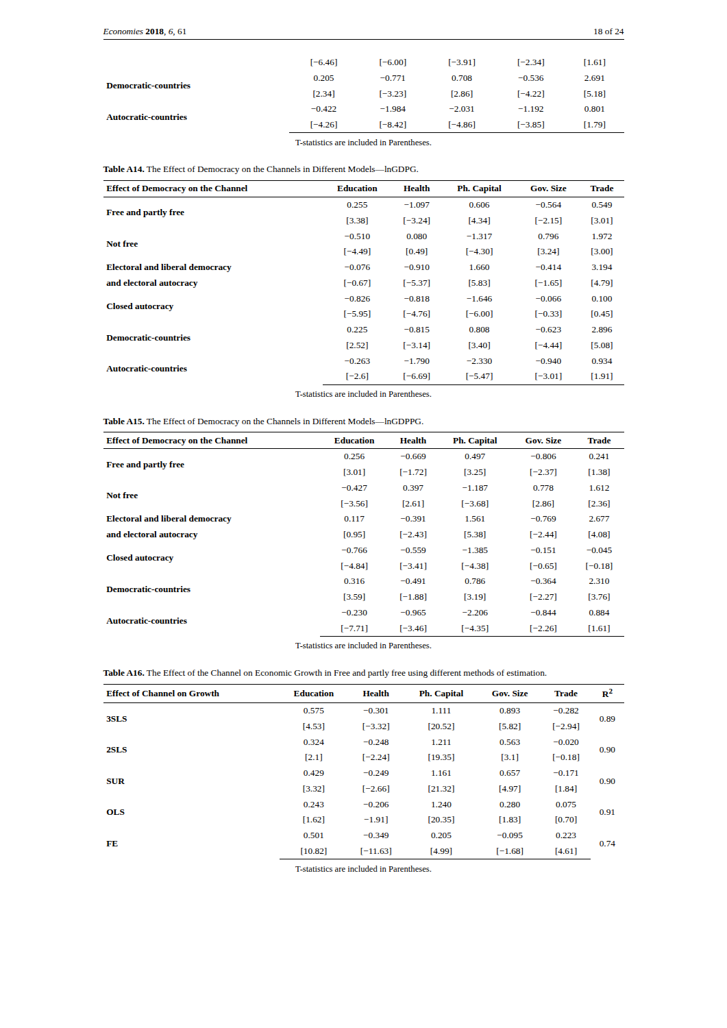Economies 2018, 6, 61
18 of 24
| | [−6.46] | [−6.00] | [−3.91] | [−2.34] | [1.61] |
| Democratic-countries | 0.205 | −0.771 | 0.708 | −0.536 | 2.691 |
| [2.34] | [−3.23] | [2.86] | [−4.22] | [5.18] |
| Autocratic-countries | −0.422 | −1.984 | −2.031 | −1.192 | 0.801 |
| [−4.26] | [−8.42] | [−4.86] | [−3.85] | [1.79] |
T-statistics are included in Parentheses.
Table A14. The Effect of Democracy on the Channels in Different Models—lnGDPG.
| Effect of Democracy on the Channel | Education | Health | Ph. Capital | Gov. Size | Trade |
| --- | --- | --- | --- | --- | --- |
| Free and partly free | 0.255 | −1.097 | 0.606 | −0.564 | 0.549 |
| [3.38] | [−3.24] | [4.34] | [−2.15] | [3.01] |
| Not free | −0.510 | 0.080 | −1.317 | 0.796 | 1.972 |
| [−4.49] | [0.49] | [−4.30] | [3.24] | [3.00] |
| Electoral and liberal democracy | −0.076 | −0.910 | 1.660 | −0.414 | 3.194 |
| and electoral autocracy | [−0.67] | [−5.37] | [5.83] | [−1.65] | [4.79] |
| Closed autocracy | −0.826 | −0.818 | −1.646 | −0.066 | 0.100 |
| [−5.95] | [−4.76] | [−6.00] | [−0.33] | [0.45] |
| Democratic-countries | 0.225 | −0.815 | 0.808 | −0.623 | 2.896 |
| [2.52] | [−3.14] | [3.40] | [−4.44] | [5.08] |
| Autocratic-countries | −0.263 | −1.790 | −2.330 | −0.940 | 0.934 |
| [−2.6] | [−6.69] | [−5.47] | [−3.01] | [1.91] |
T-statistics are included in Parentheses.
Table A15. The Effect of Democracy on the Channels in Different Models—lnGDPPG.
| Effect of Democracy on the Channel | Education | Health | Ph. Capital | Gov. Size | Trade |
| --- | --- | --- | --- | --- | --- |
| Free and partly free | 0.256 | −0.669 | 0.497 | −0.806 | 0.241 |
| [3.01] | [−1.72] | [3.25] | [−2.37] | [1.38] |
| Not free | −0.427 | 0.397 | −1.187 | 0.778 | 1.612 |
| [−3.56] | [2.61] | [−3.68] | [2.86] | [2.36] |
| Electoral and liberal democracy | 0.117 | −0.391 | 1.561 | −0.769 | 2.677 |
| and electoral autocracy | [0.95] | [−2.43] | [5.38] | [−2.44] | [4.08] |
| Closed autocracy | −0.766 | −0.559 | −1.385 | −0.151 | −0.045 |
| [−4.84] | [−3.41] | [−4.38] | [−0.65] | [−0.18] |
| Democratic-countries | 0.316 | −0.491 | 0.786 | −0.364 | 2.310 |
| [3.59] | [−1.88] | [3.19] | [−2.27] | [3.76] |
| Autocratic-countries | −0.230 | −0.965 | −2.206 | −0.844 | 0.884 |
| [−7.71] | [−3.46] | [−4.35] | [−2.26] | [1.61] |
T-statistics are included in Parentheses.
Table A16. The Effect of the Channel on Economic Growth in Free and partly free using different methods of estimation.
| Effect of Channel on Growth | Education | Health | Ph. Capital | Gov. Size | Trade | R 2 |
| --- | --- | --- | --- | --- | --- | --- |
| 3SLS | 0.575 | −0.301 | 1.111 | 0.893 | −0.282 | 0.89 |
| [4.53] | [−3.32] | [20.52] | [5.82] | [−2.94] |
| 2SLS | 0.324 | −0.248 | 1.211 | 0.563 | −0.020 | 0.90 |
| [2.1] | [−2.24] | [19.35] | [3.1] | [−0.18] |
| SUR | 0.429 | −0.249 | 1.161 | 0.657 | −0.171 | 0.90 |
| [3.32] | [−2.66] | [21.32] | [4.97] | [1.84] |
| OLS | 0.243 | −0.206 | 1.240 | 0.280 | 0.075 | 0.91 |
| [1.62] | −1.91] | [20.35] | [1.83] | [0.70] |
| FE | 0.501 | −0.349 | 0.205 | −0.095 | 0.223 | 0.74 |
| [10.82] | [−11.63] | [4.99] | [−1.68] | [4.61] |
T-statistics are included in Parentheses.